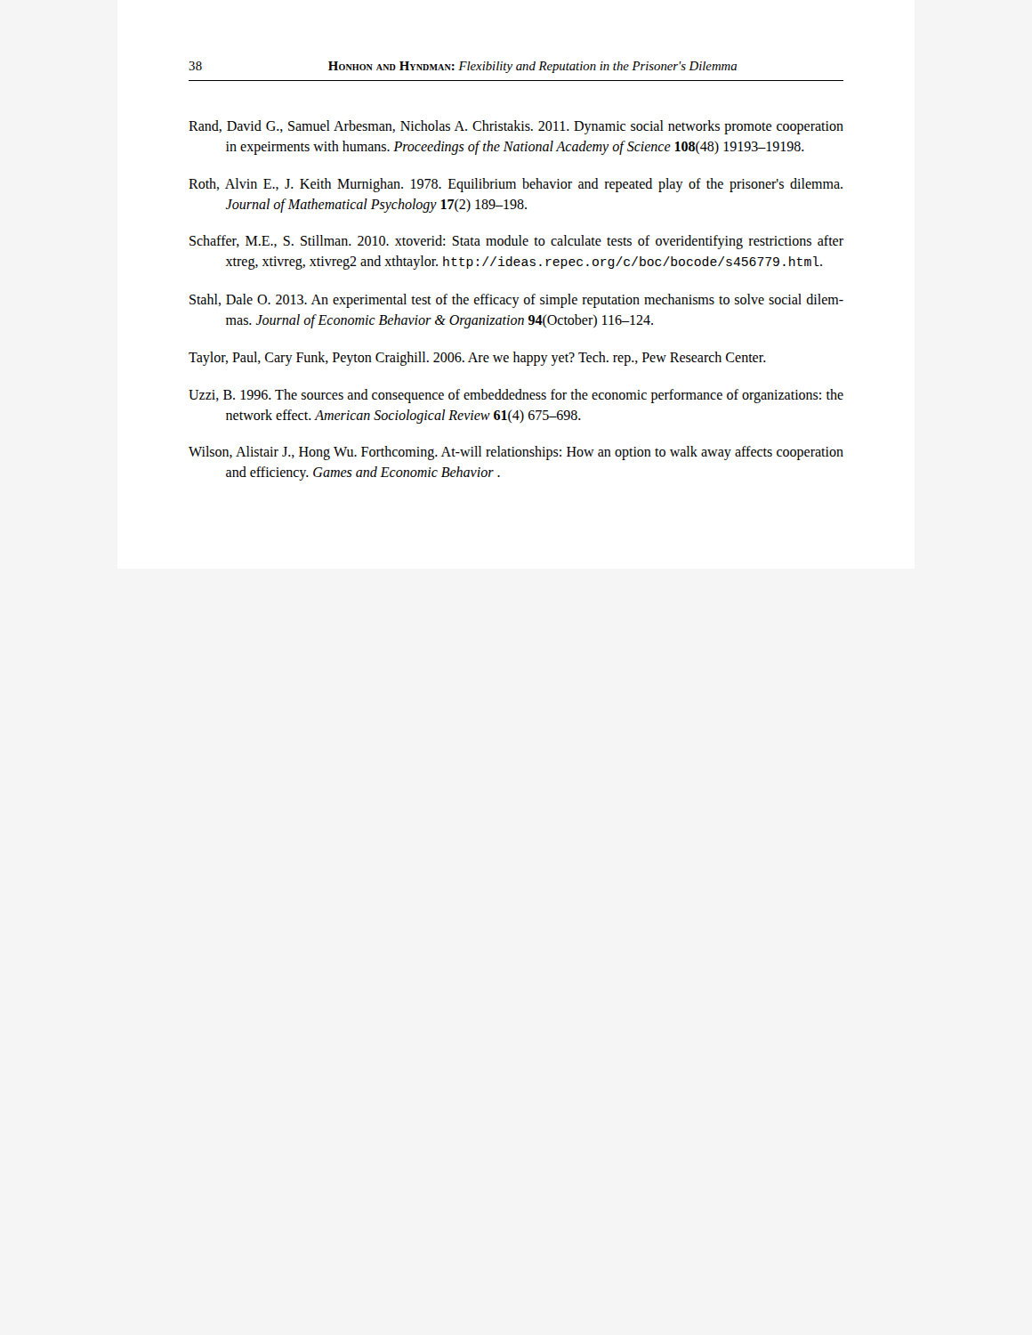38 Honhon and Hyndman: Flexibility and Reputation in the Prisoner's Dilemma
Rand, David G., Samuel Arbesman, Nicholas A. Christakis. 2011. Dynamic social networks promote cooperation in expeirments with humans. Proceedings of the National Academy of Science 108(48) 19193–19198.
Roth, Alvin E., J. Keith Murnighan. 1978. Equilibrium behavior and repeated play of the prisoner's dilemma. Journal of Mathematical Psychology 17(2) 189–198.
Schaffer, M.E., S. Stillman. 2010. xtoverid: Stata module to calculate tests of overidentifying restrictions after xtreg, xtivreg, xtivreg2 and xthtaylor. http://ideas.repec.org/c/boc/bocode/s456779.html.
Stahl, Dale O. 2013. An experimental test of the efficacy of simple reputation mechanisms to solve social dilemmas. Journal of Economic Behavior & Organization 94(October) 116–124.
Taylor, Paul, Cary Funk, Peyton Craighill. 2006. Are we happy yet? Tech. rep., Pew Research Center.
Uzzi, B. 1996. The sources and consequence of embeddedness for the economic performance of organizations: the network effect. American Sociological Review 61(4) 675–698.
Wilson, Alistair J., Hong Wu. Forthcoming. At-will relationships: How an option to walk away affects cooperation and efficiency. Games and Economic Behavior .